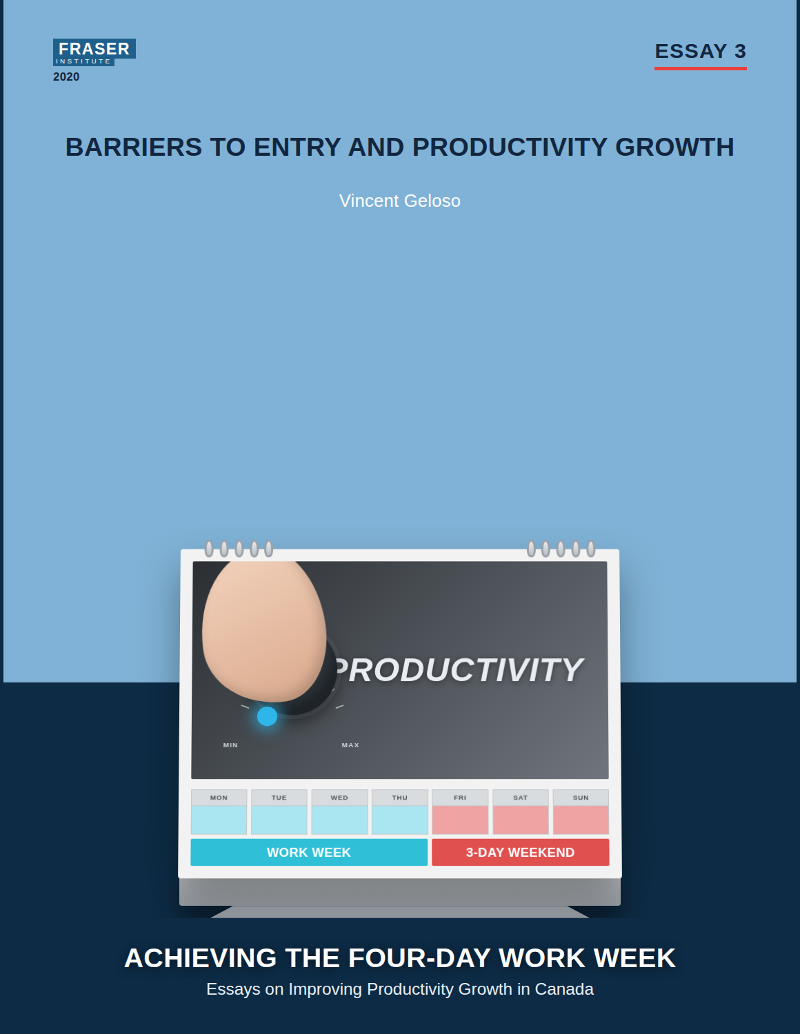FRASER INSTITUTE 2020
ESSAY 3
Barriers to Entry and Productivity Growth
Vincent Geloso
MIN MAX
PRODUCTIVITY
MON
TUE
WED
THU
FRI
SAT
SUN
WORK WEEK
3-DAY WEEKEND
Achieving the Four-Day Work Week
Essays on Improving Productivity Growth in Canada